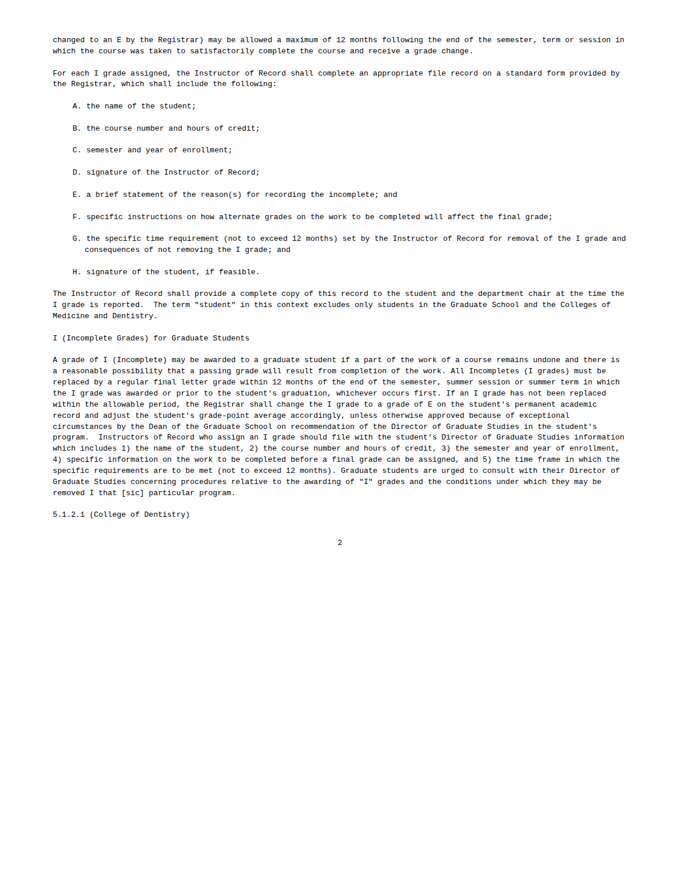changed to an E by the Registrar) may be allowed a maximum of 12 months following the end of the semester, term or session in which the course was taken to satisfactorily complete the course and receive a grade change.
For each I grade assigned, the Instructor of Record shall complete an appropriate file record on a standard form provided by the Registrar, which shall include the following:
A. the name of the student;
B. the course number and hours of credit;
C. semester and year of enrollment;
D. signature of the Instructor of Record;
E. a brief statement of the reason(s) for recording the incomplete; and
F. specific instructions on how alternate grades on the work to be completed will affect the final grade;
G. the specific time requirement (not to exceed 12 months) set by the Instructor of Record for removal of the I grade and consequences of not removing the I grade; and
H. signature of the student, if feasible.
The Instructor of Record shall provide a complete copy of this record to the student and the department chair at the time the I grade is reported. The term "student" in this context excludes only students in the Graduate School and the Colleges of Medicine and Dentistry.
I (Incomplete Grades) for Graduate Students
A grade of I (Incomplete) may be awarded to a graduate student if a part of the work of a course remains undone and there is a reasonable possibility that a passing grade will result from completion of the work. All Incompletes (I grades) must be replaced by a regular final letter grade within 12 months of the end of the semester, summer session or summer term in which the I grade was awarded or prior to the student's graduation, whichever occurs first. If an I grade has not been replaced within the allowable period, the Registrar shall change the I grade to a grade of E on the student's permanent academic record and adjust the student's grade-point average accordingly, unless otherwise approved because of exceptional circumstances by the Dean of the Graduate School on recommendation of the Director of Graduate Studies in the student's program. Instructors of Record who assign an I grade should file with the student's Director of Graduate Studies information which includes 1) the name of the student, 2) the course number and hours of credit, 3) the semester and year of enrollment, 4) specific information on the work to be completed before a final grade can be assigned, and 5) the time frame in which the specific requirements are to be met (not to exceed 12 months). Graduate students are urged to consult with their Director of Graduate Studies concerning procedures relative to the awarding of "I" grades and the conditions under which they may be removed I that [sic] particular program.
5.1.2.1 (College of Dentistry)
2